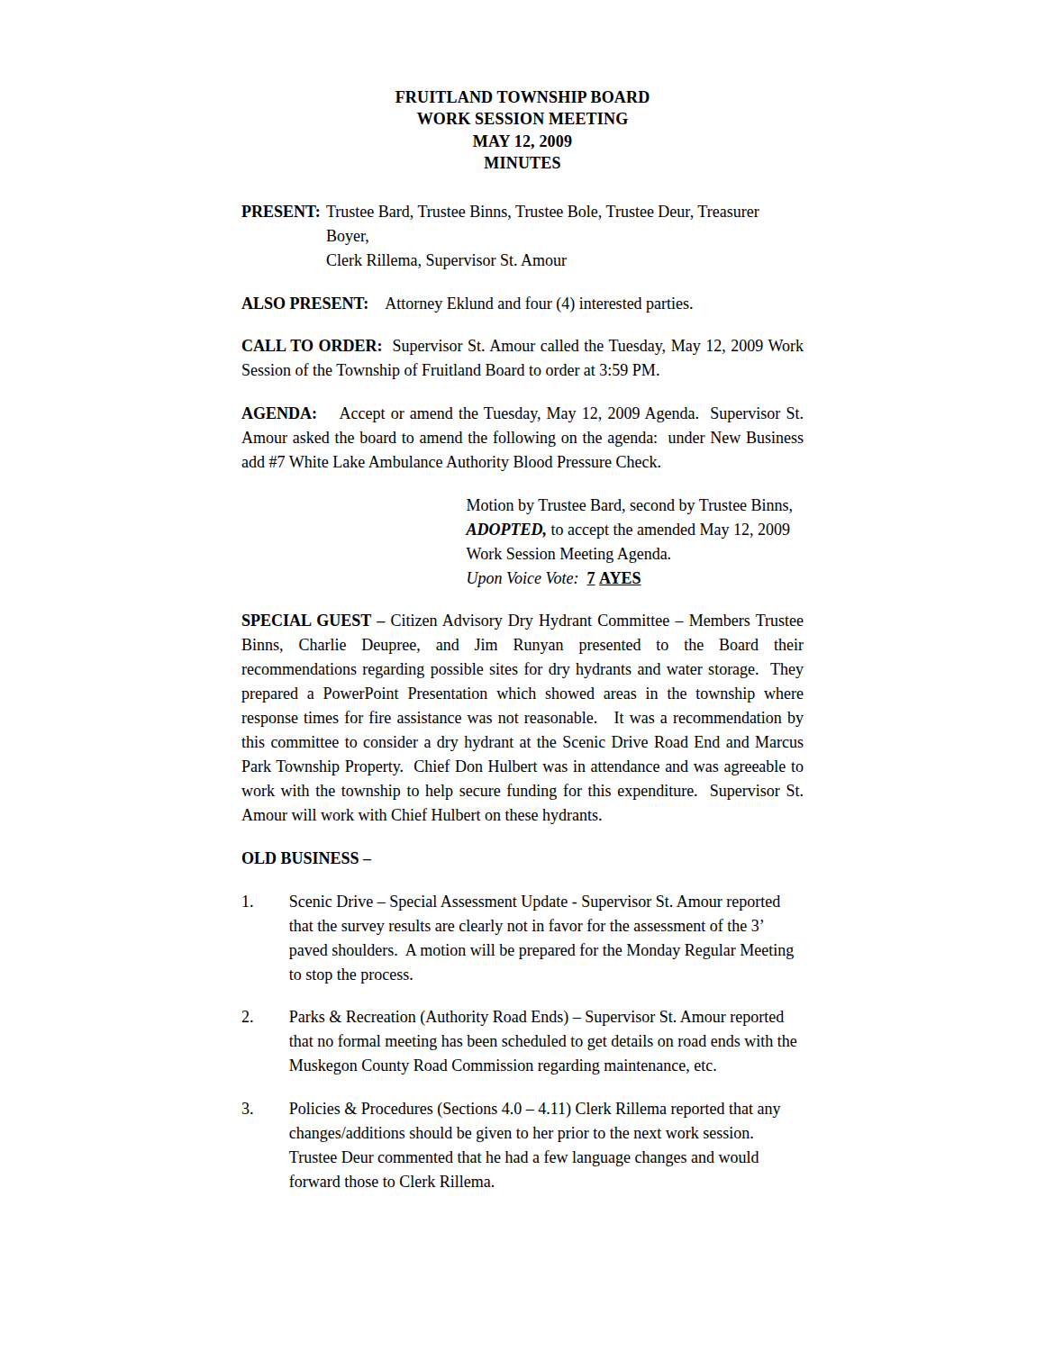FRUITLAND TOWNSHIP BOARD
WORK SESSION MEETING
MAY 12, 2009
MINUTES
PRESENT: Trustee Bard, Trustee Binns, Trustee Bole, Trustee Deur, Treasurer Boyer, Clerk Rillema, Supervisor St. Amour
ALSO PRESENT: Attorney Eklund and four (4) interested parties.
CALL TO ORDER: Supervisor St. Amour called the Tuesday, May 12, 2009 Work Session of the Township of Fruitland Board to order at 3:59 PM.
AGENDA: Accept or amend the Tuesday, May 12, 2009 Agenda. Supervisor St. Amour asked the board to amend the following on the agenda: under New Business add #7 White Lake Ambulance Authority Blood Pressure Check.
Motion by Trustee Bard, second by Trustee Binns, ADOPTED, to accept the amended May 12, 2009 Work Session Meeting Agenda.
Upon Voice Vote: 7 AYES
SPECIAL GUEST – Citizen Advisory Dry Hydrant Committee – Members Trustee Binns, Charlie Deupree, and Jim Runyan presented to the Board their recommendations regarding possible sites for dry hydrants and water storage. They prepared a PowerPoint Presentation which showed areas in the township where response times for fire assistance was not reasonable. It was a recommendation by this committee to consider a dry hydrant at the Scenic Drive Road End and Marcus Park Township Property. Chief Don Hulbert was in attendance and was agreeable to work with the township to help secure funding for this expenditure. Supervisor St. Amour will work with Chief Hulbert on these hydrants.
OLD BUSINESS –
1. Scenic Drive – Special Assessment Update - Supervisor St. Amour reported that the survey results are clearly not in favor for the assessment of the 3’ paved shoulders. A motion will be prepared for the Monday Regular Meeting to stop the process.
2. Parks & Recreation (Authority Road Ends) – Supervisor St. Amour reported that no formal meeting has been scheduled to get details on road ends with the Muskegon County Road Commission regarding maintenance, etc.
3. Policies & Procedures (Sections 4.0 – 4.11) Clerk Rillema reported that any changes/additions should be given to her prior to the next work session. Trustee Deur commented that he had a few language changes and would forward those to Clerk Rillema.